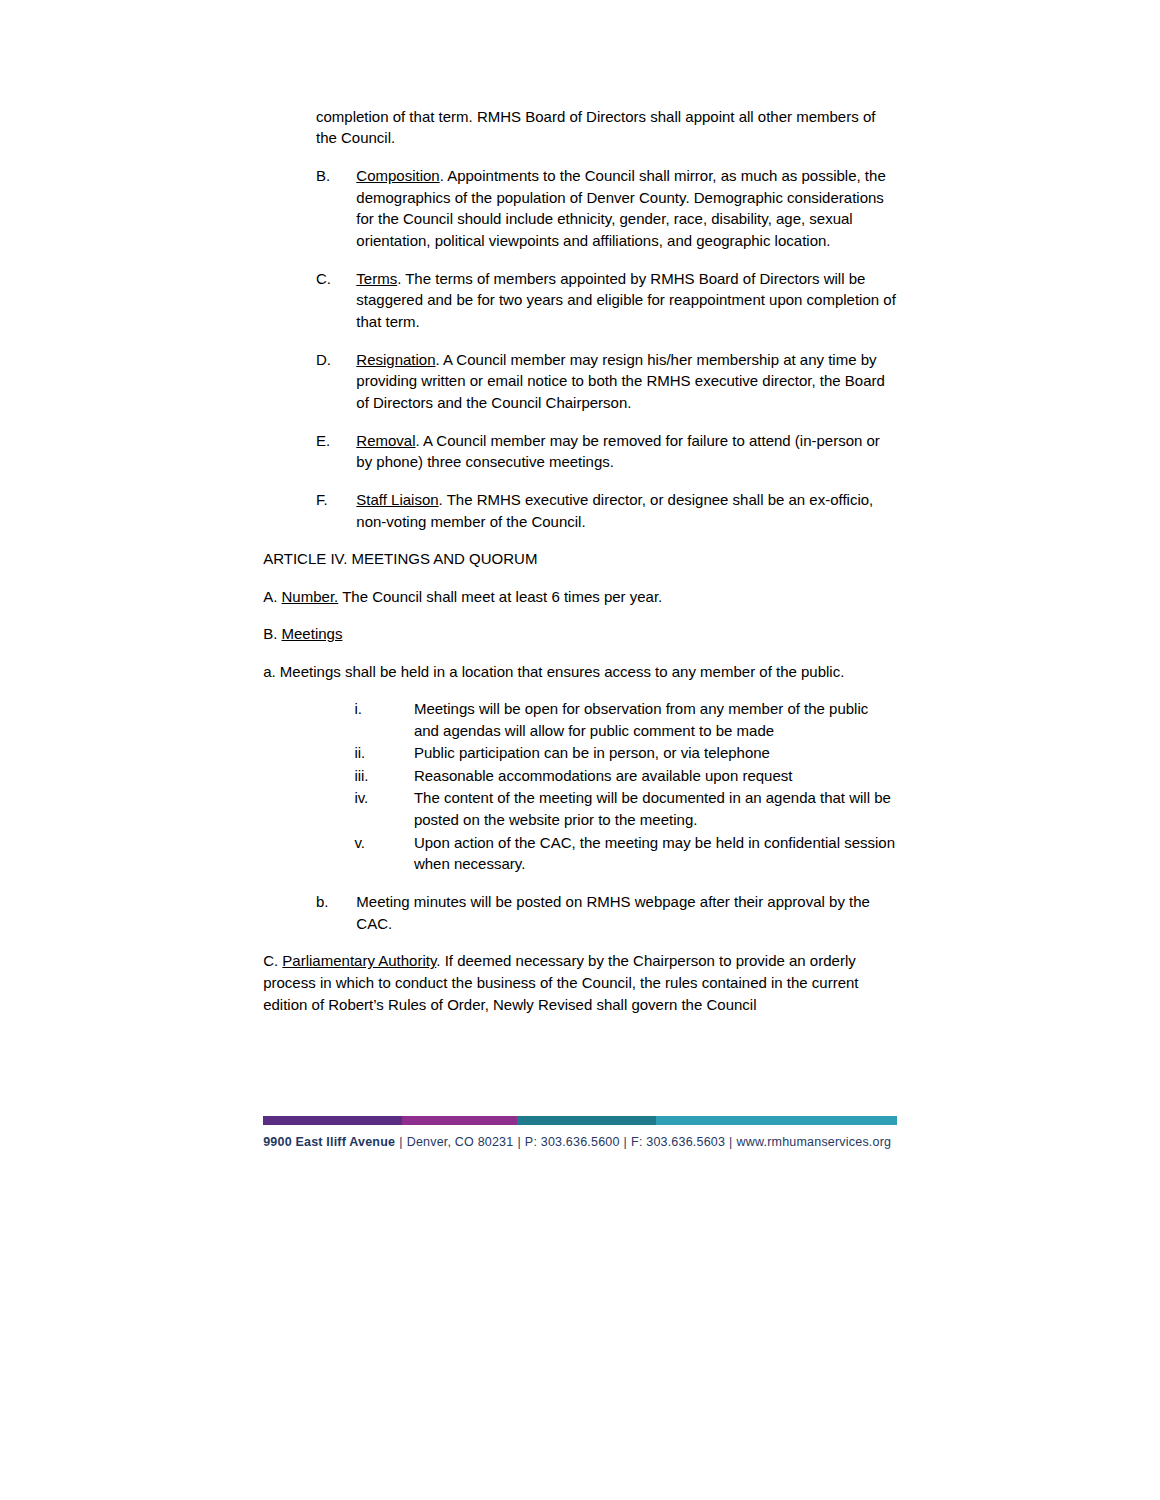completion of that term. RMHS Board of Directors shall appoint all other members of the Council.
B. Composition. Appointments to the Council shall mirror, as much as possible, the demographics of the population of Denver County. Demographic considerations for the Council should include ethnicity, gender, race, disability, age, sexual orientation, political viewpoints and affiliations, and geographic location.
C. Terms. The terms of members appointed by RMHS Board of Directors will be staggered and be for two years and eligible for reappointment upon completion of that term.
D. Resignation. A Council member may resign his/her membership at any time by providing written or email notice to both the RMHS executive director, the Board of Directors and the Council Chairperson.
E. Removal. A Council member may be removed for failure to attend (in-person or by phone) three consecutive meetings.
F. Staff Liaison. The RMHS executive director, or designee shall be an ex-officio, non-voting member of the Council.
ARTICLE IV. MEETINGS AND QUORUM
A. Number. The Council shall meet at least 6 times per year.
B. Meetings
a. Meetings shall be held in a location that ensures access to any member of the public.
i. Meetings will be open for observation from any member of the public and agendas will allow for public comment to be made
ii. Public participation can be in person, or via telephone
iii. Reasonable accommodations are available upon request
iv. The content of the meeting will be documented in an agenda that will be posted on the website prior to the meeting.
v. Upon action of the CAC, the meeting may be held in confidential session when necessary.
b. Meeting minutes will be posted on RMHS webpage after their approval by the CAC.
C. Parliamentary Authority. If deemed necessary by the Chairperson to provide an orderly process in which to conduct the business of the Council, the rules contained in the current edition of Robert’s Rules of Order, Newly Revised shall govern the Council
9900 East Iliff Avenue|Denver, CO 80231|P: 303.636.5600|F: 303.636.5603|www.rmhumanservices.org